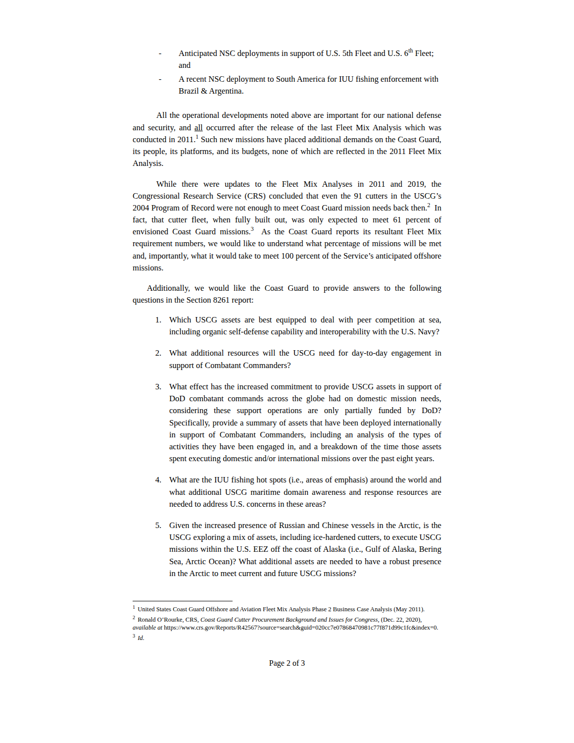Anticipated NSC deployments in support of U.S. 5th Fleet and U.S. 6th Fleet; and
A recent NSC deployment to South America for IUU fishing enforcement with Brazil & Argentina.
All the operational developments noted above are important for our national defense and security, and all occurred after the release of the last Fleet Mix Analysis which was conducted in 2011.1 Such new missions have placed additional demands on the Coast Guard, its people, its platforms, and its budgets, none of which are reflected in the 2011 Fleet Mix Analysis.
While there were updates to the Fleet Mix Analyses in 2011 and 2019, the Congressional Research Service (CRS) concluded that even the 91 cutters in the USCG’s 2004 Program of Record were not enough to meet Coast Guard mission needs back then.2 In fact, that cutter fleet, when fully built out, was only expected to meet 61 percent of envisioned Coast Guard missions.3 As the Coast Guard reports its resultant Fleet Mix requirement numbers, we would like to understand what percentage of missions will be met and, importantly, what it would take to meet 100 percent of the Service’s anticipated offshore missions.
Additionally, we would like the Coast Guard to provide answers to the following questions in the Section 8261 report:
Which USCG assets are best equipped to deal with peer competition at sea, including organic self-defense capability and interoperability with the U.S. Navy?
What additional resources will the USCG need for day-to-day engagement in support of Combatant Commanders?
What effect has the increased commitment to provide USCG assets in support of DoD combatant commands across the globe had on domestic mission needs, considering these support operations are only partially funded by DoD? Specifically, provide a summary of assets that have been deployed internationally in support of Combatant Commanders, including an analysis of the types of activities they have been engaged in, and a breakdown of the time those assets spent executing domestic and/or international missions over the past eight years.
What are the IUU fishing hot spots (i.e., areas of emphasis) around the world and what additional USCG maritime domain awareness and response resources are needed to address U.S. concerns in these areas?
Given the increased presence of Russian and Chinese vessels in the Arctic, is the USCG exploring a mix of assets, including ice-hardened cutters, to execute USCG missions within the U.S. EEZ off the coast of Alaska (i.e., Gulf of Alaska, Bering Sea, Arctic Ocean)? What additional assets are needed to have a robust presence in the Arctic to meet current and future USCG missions?
1 United States Coast Guard Offshore and Aviation Fleet Mix Analysis Phase 2 Business Case Analysis (May 2011).
2 Ronald O’Rourke, CRS, Coast Guard Cutter Procurement Background and Issues for Congress, (Dec. 22, 2020), available at https://www.crs.gov/Reports/R42567?source=search&guid=020cc7e07868470981c77f871d99c1fc&index=0.
3 Id.
Page 2 of 3